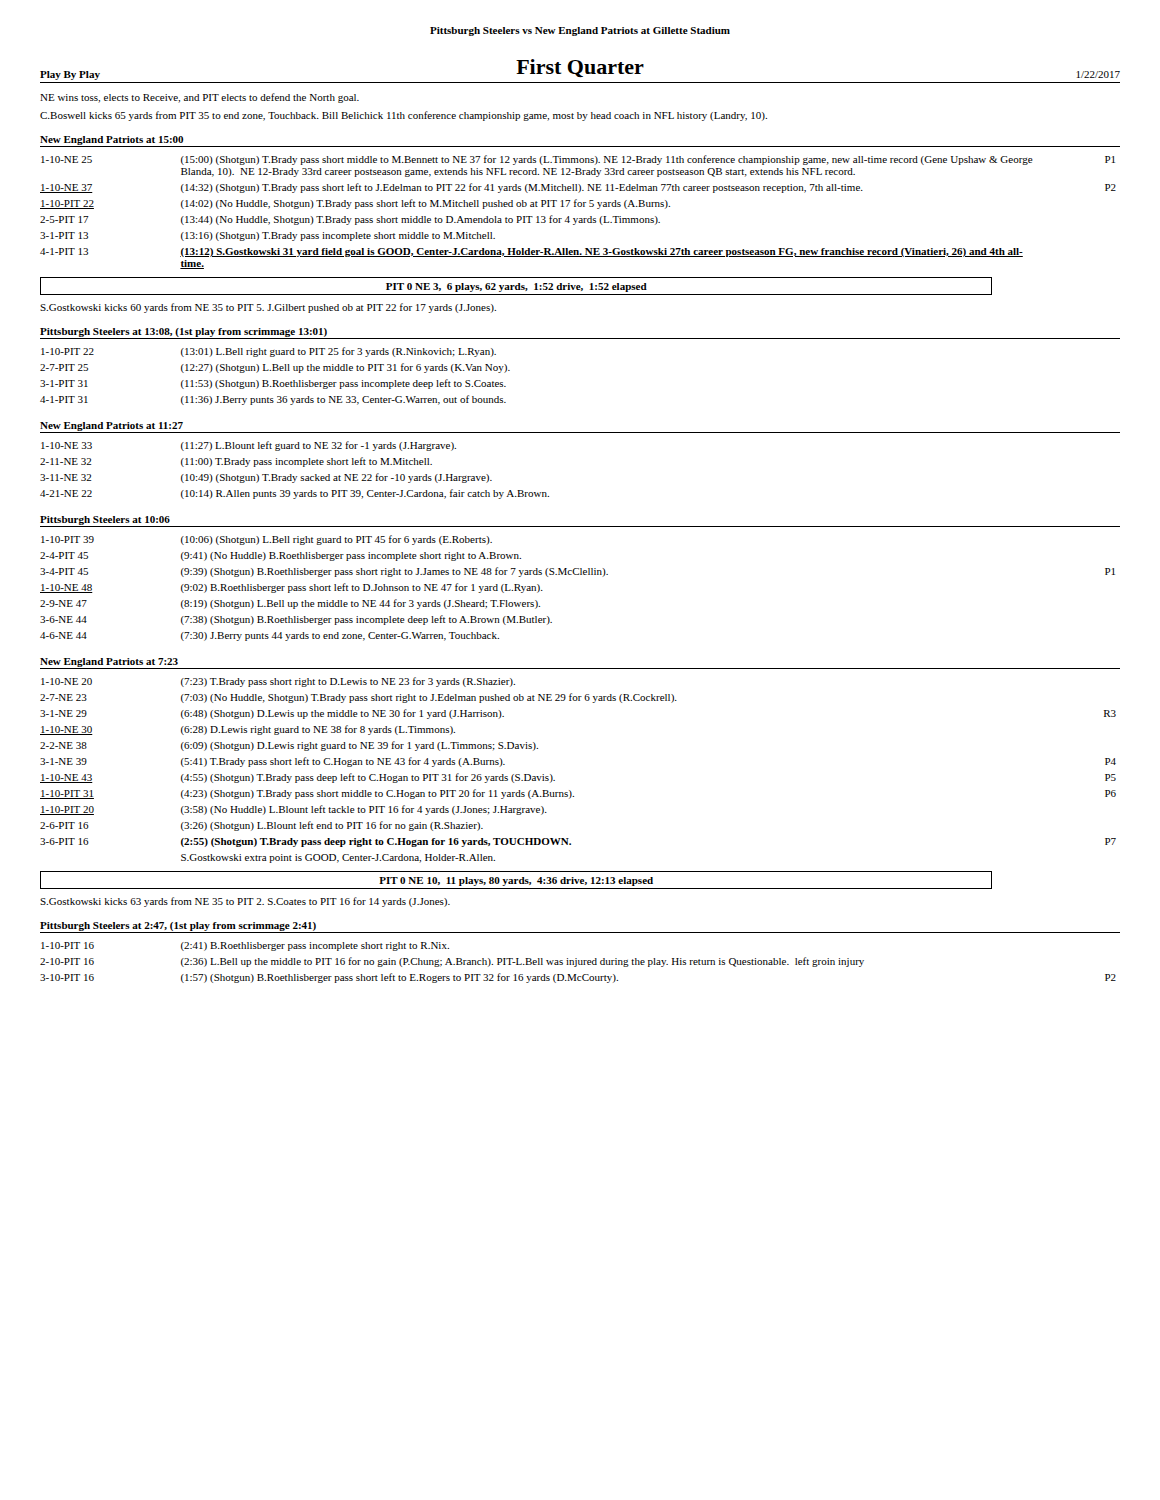Pittsburgh Steelers vs New England Patriots at Gillette Stadium
Play By Play
First Quarter
1/22/2017
NE wins toss, elects to Receive, and PIT elects to defend the North goal.
C.Boswell kicks 65 yards from PIT 35 to end zone, Touchback. Bill Belichick 11th conference championship game, most by head coach in NFL history (Landry, 10).
New England Patriots at 15:00
| 1-10-NE 25 | (15:00) (Shotgun) T.Brady pass short middle to M.Bennett to NE 37 for 12 yards (L.Timmons). NE 12-Brady 11th conference championship game, new all-time record (Gene Upshaw & George Blanda, 10). NE 12-Brady 33rd career postseason game, extends his NFL record. NE 12-Brady 33rd career postseason QB start, extends his NFL record. | P1 |
| 1-10-NE 37 | (14:32) (Shotgun) T.Brady pass short left to J.Edelman to PIT 22 for 41 yards (M.Mitchell). NE 11-Edelman 77th career postseason reception, 7th all-time. | P2 |
| 1-10-PIT 22 | (14:02) (No Huddle, Shotgun) T.Brady pass short left to M.Mitchell pushed ob at PIT 17 for 5 yards (A.Burns). | |
| 2-5-PIT 17 | (13:44) (No Huddle, Shotgun) T.Brady pass short middle to D.Amendola to PIT 13 for 4 yards (L.Timmons). | |
| 3-1-PIT 13 | (13:16) (Shotgun) T.Brady pass incomplete short middle to M.Mitchell. | |
| 4-1-PIT 13 | (13:12) S.Gostkowski 31 yard field goal is GOOD, Center-J.Cardona, Holder-R.Allen. NE 3-Gostkowski 27th career postseason FG, new franchise record (Vinatieri, 26) and 4th all-time. | |
PIT 0 NE 3, 6 plays, 62 yards, 1:52 drive, 1:52 elapsed
S.Gostkowski kicks 60 yards from NE 35 to PIT 5. J.Gilbert pushed ob at PIT 22 for 17 yards (J.Jones).
Pittsburgh Steelers at 13:08, (1st play from scrimmage 13:01)
| 1-10-PIT 22 | (13:01) L.Bell right guard to PIT 25 for 3 yards (R.Ninkovich; L.Ryan). | |
| 2-7-PIT 25 | (12:27) (Shotgun) L.Bell up the middle to PIT 31 for 6 yards (K.Van Noy). | |
| 3-1-PIT 31 | (11:53) (Shotgun) B.Roethlisberger pass incomplete deep left to S.Coates. | |
| 4-1-PIT 31 | (11:36) J.Berry punts 36 yards to NE 33, Center-G.Warren, out of bounds. | |
New England Patriots at 11:27
| 1-10-NE 33 | (11:27) L.Blount left guard to NE 32 for -1 yards (J.Hargrave). | |
| 2-11-NE 32 | (11:00) T.Brady pass incomplete short left to M.Mitchell. | |
| 3-11-NE 32 | (10:49) (Shotgun) T.Brady sacked at NE 22 for -10 yards (J.Hargrave). | |
| 4-21-NE 22 | (10:14) R.Allen punts 39 yards to PIT 39, Center-J.Cardona, fair catch by A.Brown. | |
Pittsburgh Steelers at 10:06
| 1-10-PIT 39 | (10:06) (Shotgun) L.Bell right guard to PIT 45 for 6 yards (E.Roberts). | |
| 2-4-PIT 45 | (9:41) (No Huddle) B.Roethlisberger pass incomplete short right to A.Brown. | |
| 3-4-PIT 45 | (9:39) (Shotgun) B.Roethlisberger pass short right to J.James to NE 48 for 7 yards (S.McClellin). | P1 |
| 1-10-NE 48 | (9:02) B.Roethlisberger pass short left to D.Johnson to NE 47 for 1 yard (L.Ryan). | |
| 2-9-NE 47 | (8:19) (Shotgun) L.Bell up the middle to NE 44 for 3 yards (J.Sheard; T.Flowers). | |
| 3-6-NE 44 | (7:38) (Shotgun) B.Roethlisberger pass incomplete deep left to A.Brown (M.Butler). | |
| 4-6-NE 44 | (7:30) J.Berry punts 44 yards to end zone, Center-G.Warren, Touchback. | |
New England Patriots at 7:23
| 1-10-NE 20 | (7:23) T.Brady pass short right to D.Lewis to NE 23 for 3 yards (R.Shazier). | |
| 2-7-NE 23 | (7:03) (No Huddle, Shotgun) T.Brady pass short right to J.Edelman pushed ob at NE 29 for 6 yards (R.Cockrell). | |
| 3-1-NE 29 | (6:48) (Shotgun) D.Lewis up the middle to NE 30 for 1 yard (J.Harrison). | R3 |
| 1-10-NE 30 | (6:28) D.Lewis right guard to NE 38 for 8 yards (L.Timmons). | |
| 2-2-NE 38 | (6:09) (Shotgun) D.Lewis right guard to NE 39 for 1 yard (L.Timmons; S.Davis). | |
| 3-1-NE 39 | (5:41) T.Brady pass short left to C.Hogan to NE 43 for 4 yards (A.Burns). | P4 |
| 1-10-NE 43 | (4:55) (Shotgun) T.Brady pass deep left to C.Hogan to PIT 31 for 26 yards (S.Davis). | P5 |
| 1-10-PIT 31 | (4:23) (Shotgun) T.Brady pass short middle to C.Hogan to PIT 20 for 11 yards (A.Burns). | P6 |
| 1-10-PIT 20 | (3:58) (No Huddle) L.Blount left tackle to PIT 16 for 4 yards (J.Jones; J.Hargrave). | |
| 2-6-PIT 16 | (3:26) (Shotgun) L.Blount left end to PIT 16 for no gain (R.Shazier). | |
| 3-6-PIT 16 | (2:55) (Shotgun) T.Brady pass deep right to C.Hogan for 16 yards, TOUCHDOWN. | P7 |
| | S.Gostkowski extra point is GOOD, Center-J.Cardona, Holder-R.Allen. | |
PIT 0 NE 10, 11 plays, 80 yards, 4:36 drive, 12:13 elapsed
S.Gostkowski kicks 63 yards from NE 35 to PIT 2. S.Coates to PIT 16 for 14 yards (J.Jones).
Pittsburgh Steelers at 2:47, (1st play from scrimmage 2:41)
| 1-10-PIT 16 | (2:41) B.Roethlisberger pass incomplete short right to R.Nix. | |
| 2-10-PIT 16 | (2:36) L.Bell up the middle to PIT 16 for no gain (P.Chung; A.Branch). PIT-L.Bell was injured during the play. His return is Questionable. left groin injury | |
| 3-10-PIT 16 | (1:57) (Shotgun) B.Roethlisberger pass short left to E.Rogers to PIT 32 for 16 yards (D.McCourty). | P2 |